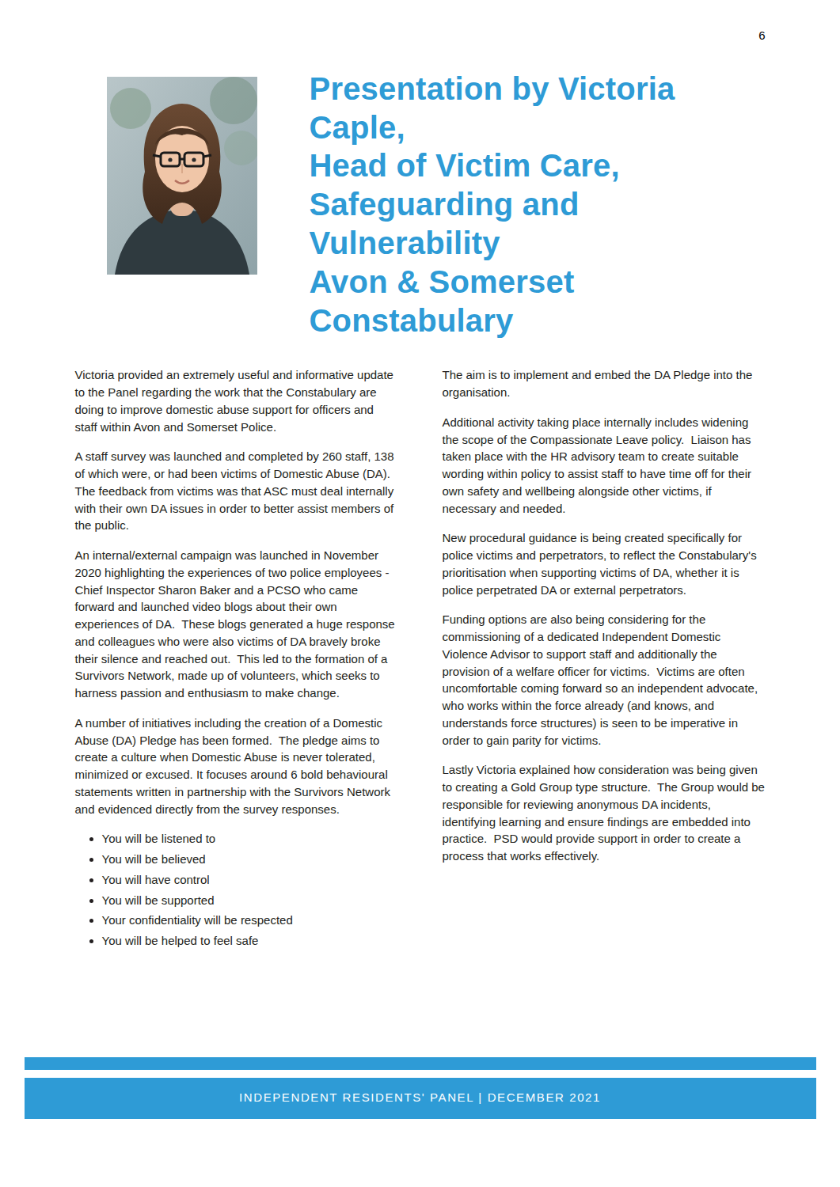6
Presentation by Victoria Caple,
Head of Victim Care,
Safeguarding and Vulnerability
Avon & Somerset Constabulary
Victoria provided an extremely useful and informative update to the Panel regarding the work that the Constabulary are doing to improve domestic abuse support for officers and staff within Avon and Somerset Police.
A staff survey was launched and completed by 260 staff, 138 of which were, or had been victims of Domestic Abuse (DA). The feedback from victims was that ASC must deal internally with their own DA issues in order to better assist members of the public.
An internal/external campaign was launched in November 2020 highlighting the experiences of two police employees - Chief Inspector Sharon Baker and a PCSO who came forward and launched video blogs about their own experiences of DA. These blogs generated a huge response and colleagues who were also victims of DA bravely broke their silence and reached out. This led to the formation of a Survivors Network, made up of volunteers, which seeks to harness passion and enthusiasm to make change.
A number of initiatives including the creation of a Domestic Abuse (DA) Pledge has been formed. The pledge aims to create a culture when Domestic Abuse is never tolerated, minimized or excused. It focuses around 6 bold behavioural statements written in partnership with the Survivors Network and evidenced directly from the survey responses.
You will be listened to
You will be believed
You will have control
You will be supported
Your confidentiality will be respected
You will be helped to feel safe
The aim is to implement and embed the DA Pledge into the organisation.
Additional activity taking place internally includes widening the scope of the Compassionate Leave policy. Liaison has taken place with the HR advisory team to create suitable wording within policy to assist staff to have time off for their own safety and wellbeing alongside other victims, if necessary and needed.
New procedural guidance is being created specifically for police victims and perpetrators, to reflect the Constabulary's prioritisation when supporting victims of DA, whether it is police perpetrated DA or external perpetrators.
Funding options are also being considering for the commissioning of a dedicated Independent Domestic Violence Advisor to support staff and additionally the provision of a welfare officer for victims. Victims are often uncomfortable coming forward so an independent advocate, who works within the force already (and knows, and understands force structures) is seen to be imperative in order to gain parity for victims.
Lastly Victoria explained how consideration was being given to creating a Gold Group type structure. The Group would be responsible for reviewing anonymous DA incidents, identifying learning and ensure findings are embedded into practice. PSD would provide support in order to create a process that works effectively.
INDEPENDENT RESIDENTS' PANEL | DECEMBER 2021